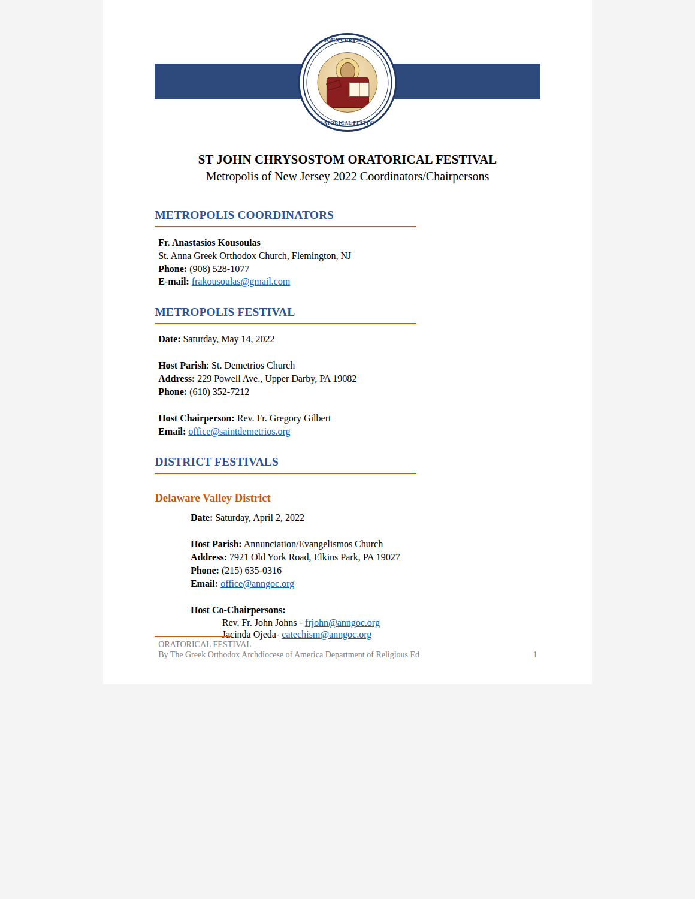ST JOHN CHRYSOSTOM ORATORICAL FESTIVAL
ST JOHN CHRYSOSTOM ORATORICAL FESTIVAL
Metropolis of New Jersey 2022 Coordinators/Chairpersons
METROPOLIS COORDINATORS
Fr. Anastasios Kousoulas
St. Anna Greek Orthodox Church, Flemington, NJ
Phone: (908) 528-1077
E-mail: frakousoulas@gmail.com
METROPOLIS FESTIVAL
Date: Saturday, May 14, 2022
Host Parish: St. Demetrios Church
Address: 229 Powell Ave., Upper Darby, PA 19082
Phone: (610) 352-7212
Host Chairperson: Rev. Fr. Gregory Gilbert
Email: office@saintdemetrios.org
DISTRICT FESTIVALS
Delaware Valley District
Date: Saturday, April 2, 2022
Host Parish: Annunciation/Evangelismos Church
Address: 7921 Old York Road, Elkins Park, PA 19027
Phone: (215) 635-0316
Email: office@anngoc.org
Host Co-Chairpersons:
Rev. Fr. John Johns - frjohn@anngoc.org
Jacinda Ojeda- catechism@anngoc.org
ORATORICAL FESTIVAL
By The Greek Orthodox Archdiocese of America Department of Religious Ed
1